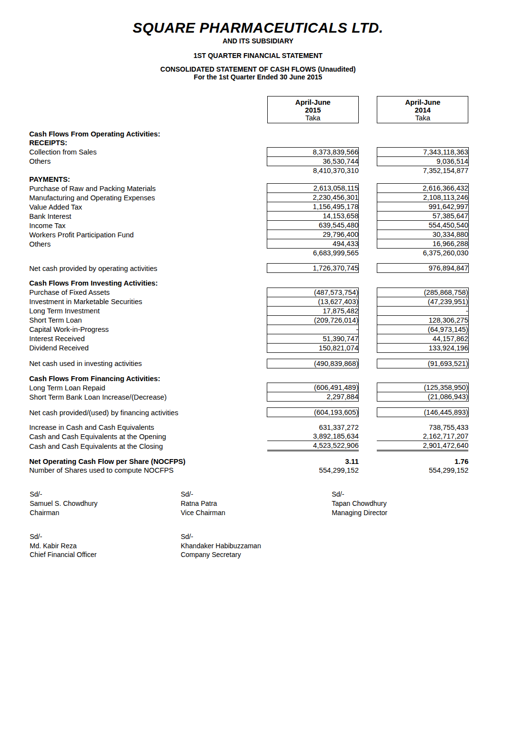SQUARE PHARMACEUTICALS LTD.
AND ITS SUBSIDIARY
1ST QUARTER FINANCIAL STATEMENT
CONSOLIDATED STATEMENT OF CASH FLOWS (Unaudited)
For the 1st Quarter Ended 30 June 2015
| | April-June 2015 Taka | | April-June 2014 Taka | |
| Cash Flows From Operating Activities: | | | | |
| RECEIPTS: | | | | |
| Collection from Sales | 8,373,839,566 | | 7,343,118,363 | |
| Others | 36,530,744 | | 9,036,514 | |
| | 8,410,370,310 | | 7,352,154,877 | |
| PAYMENTS: | | | | |
| Purchase of Raw and Packing Materials | 2,613,058,115 | | 2,616,366,432 | |
| Manufacturing and Operating Expenses | 2,230,456,301 | | 2,108,113,246 | |
| Value Added Tax | 1,156,495,178 | | 991,642,997 | |
| Bank Interest | 14,153,658 | | 57,385,647 | |
| Income Tax | 639,545,480 | | 554,450,540 | |
| Workers Profit Participation Fund | 29,796,400 | | 30,334,880 | |
| Others | 494,433 | | 16,966,288 | |
| | 6,683,999,565 | | 6,375,260,030 | |
| Net cash provided by operating activities | 1,726,370,745 | | 976,894,847 | |
| Cash Flows From Investing Activities: | | | | |
| Purchase of Fixed Assets | (487,573,754) | | (285,868,758) | |
| Investment in Marketable Securities | (13,627,403) | | (47,239,951) | |
| Long Term Investment | 17,875,482 | | - | |
| Short Term Loan | (209,726,014) | | 128,306,275 | |
| Capital Work-in-Progress | - | | (64,973,145) | |
| Interest Received | 51,390,747 | | 44,157,862 | |
| Dividend Received | 150,821,074 | | 133,924,196 | |
| Net cash used in investing activities | (490,839,868) | | (91,693,521) | |
| Cash Flows From Financing Activities: | | | | |
| Long Term Loan Repaid | (606,491,489) | | (125,358,950) | |
| Short Term Bank Loan Increase/(Decrease) | 2,297,884 | | (21,086,943) | |
| Net cash provided/(used) by financing activities | (604,193,605) | | (146,445,893) | |
| Increase in Cash and Cash Equivalents | 631,337,272 | | 738,755,433 | |
| Cash and Cash Equivalents at the Opening | 3,892,185,634 | | 2,162,717,207 | |
| Cash and Cash Equivalents at the Closing | 4,523,522,906 | | 2,901,472,640 | |
| Net Operating Cash Flow per Share (NOCFPS) | 3.11 | | 1.76 | |
| Number of Shares used to compute NOCFPS | 554,299,152 | | 554,299,152 | |
| Sd/- Samuel S. Chowdhury Chairman | Sd/- Ratna Patra Vice Chairman | Sd/- Tapan Chowdhury Managing Director |
| Sd/- Md. Kabir Reza Chief Financial Officer | Sd/- Khandaker Habibuzzaman Company Secretary | |